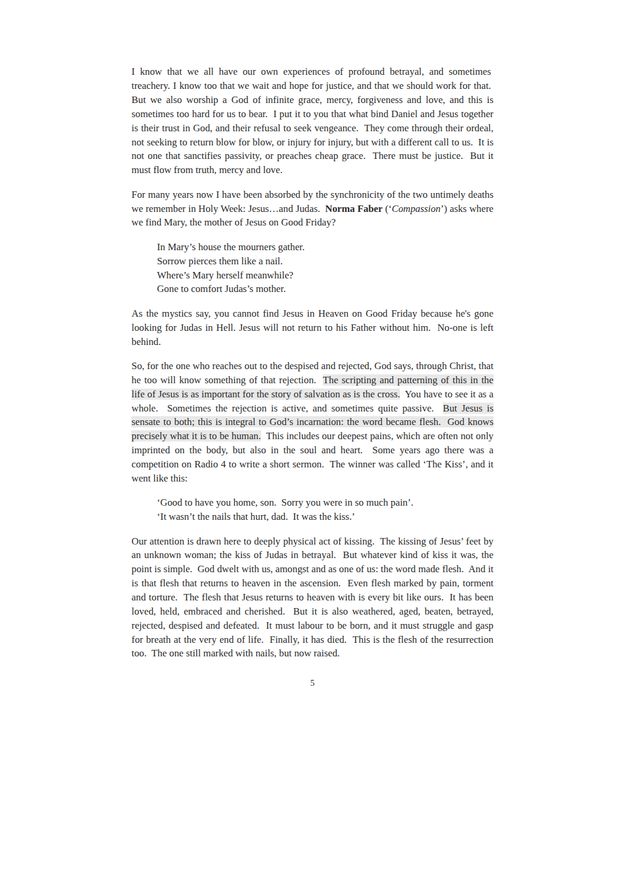I know that we all have our own experiences of profound betrayal, and sometimes treachery. I know too that we wait and hope for justice, and that we should work for that. But we also worship a God of infinite grace, mercy, forgiveness and love, and this is sometimes too hard for us to bear. I put it to you that what bind Daniel and Jesus together is their trust in God, and their refusal to seek vengeance. They come through their ordeal, not seeking to return blow for blow, or injury for injury, but with a different call to us. It is not one that sanctifies passivity, or preaches cheap grace. There must be justice. But it must flow from truth, mercy and love.
For many years now I have been absorbed by the synchronicity of the two untimely deaths we remember in Holy Week: Jesus…and Judas. Norma Faber (‘Compassion’) asks where we find Mary, the mother of Jesus on Good Friday?
In Mary’s house the mourners gather.
Sorrow pierces them like a nail.
Where’s Mary herself meanwhile?
Gone to comfort Judas’s mother.
As the mystics say, you cannot find Jesus in Heaven on Good Friday because he's gone looking for Judas in Hell. Jesus will not return to his Father without him. No-one is left behind.
So, for the one who reaches out to the despised and rejected, God says, through Christ, that he too will know something of that rejection. The scripting and patterning of this in the life of Jesus is as important for the story of salvation as is the cross. You have to see it as a whole. Sometimes the rejection is active, and sometimes quite passive. But Jesus is sensate to both; this is integral to God’s incarnation: the word became flesh. God knows precisely what it is to be human. This includes our deepest pains, which are often not only imprinted on the body, but also in the soul and heart. Some years ago there was a competition on Radio 4 to write a short sermon. The winner was called ‘The Kiss’, and it went like this:
‘Good to have you home, son. Sorry you were in so much pain’.
‘It wasn’t the nails that hurt, dad. It was the kiss.’
Our attention is drawn here to deeply physical act of kissing. The kissing of Jesus’ feet by an unknown woman; the kiss of Judas in betrayal. But whatever kind of kiss it was, the point is simple. God dwelt with us, amongst and as one of us: the word made flesh. And it is that flesh that returns to heaven in the ascension. Even flesh marked by pain, torment and torture. The flesh that Jesus returns to heaven with is every bit like ours. It has been loved, held, embraced and cherished. But it is also weathered, aged, beaten, betrayed, rejected, despised and defeated. It must labour to be born, and it must struggle and gasp for breath at the very end of life. Finally, it has died. This is the flesh of the resurrection too. The one still marked with nails, but now raised.
5